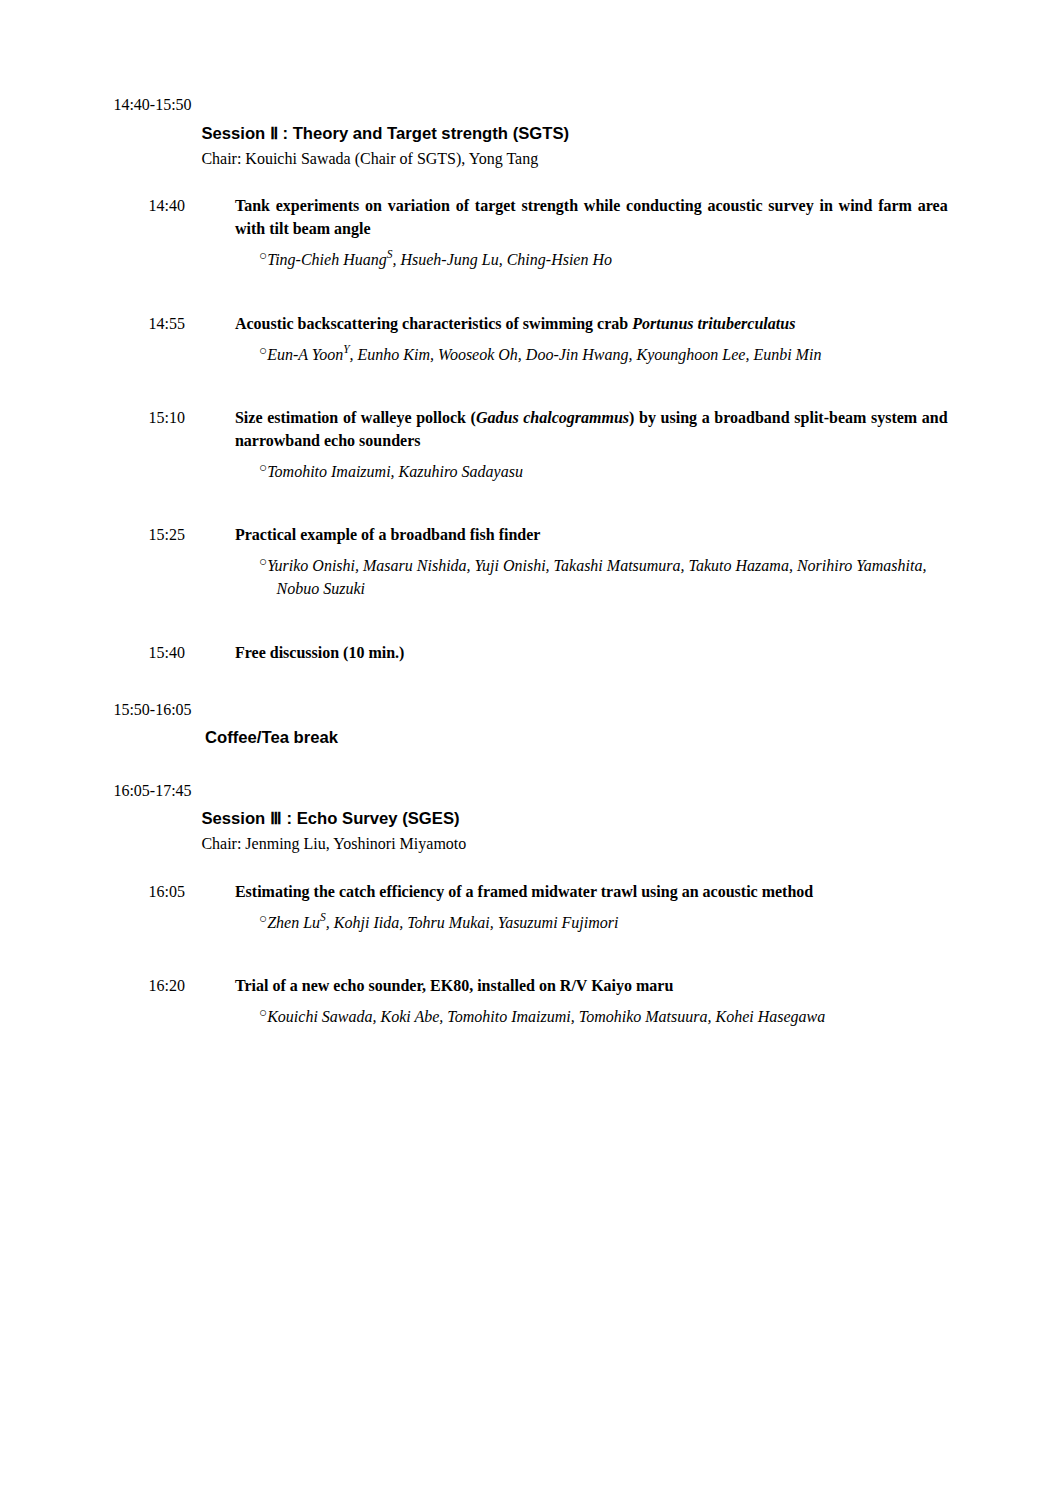14:40-15:50
Session Ⅱ : Theory and Target strength (SGTS)
Chair: Kouichi Sawada (Chair of SGTS), Yong Tang
14:40
Tank experiments on variation of target strength while conducting acoustic survey in wind farm area with tilt beam angle
○Ting-Chieh HuangS, Hsueh-Jung Lu, Ching-Hsien Ho
14:55
Acoustic backscattering characteristics of swimming crab Portunus trituberculatus
○Eun-A YoonY, Eunho Kim, Wooseok Oh, Doo-Jin Hwang, Kyounghoon Lee, Eunbi Min
15:10
Size estimation of walleye pollock (Gadus chalcogrammus) by using a broadband split-beam system and narrowband echo sounders
○Tomohito Imaizumi, Kazuhiro Sadayasu
15:25
Practical example of a broadband fish finder
○Yuriko Onishi, Masaru Nishida, Yuji Onishi, Takashi Matsumura, Takuto Hazama, Norihiro Yamashita, Nobuo Suzuki
15:40
Free discussion (10 min.)
15:50-16:05
Coffee/Tea break
16:05-17:45
Session Ⅲ : Echo Survey (SGES)
Chair: Jenming Liu, Yoshinori Miyamoto
16:05
Estimating the catch efficiency of a framed midwater trawl using an acoustic method
○Zhen LuS, Kohji Iida, Tohru Mukai, Yasuzumi Fujimori
16:20
Trial of a new echo sounder, EK80, installed on R/V Kaiyo maru
○Kouichi Sawada, Koki Abe, Tomohito Imaizumi, Tomohiko Matsuura, Kohei Hasegawa